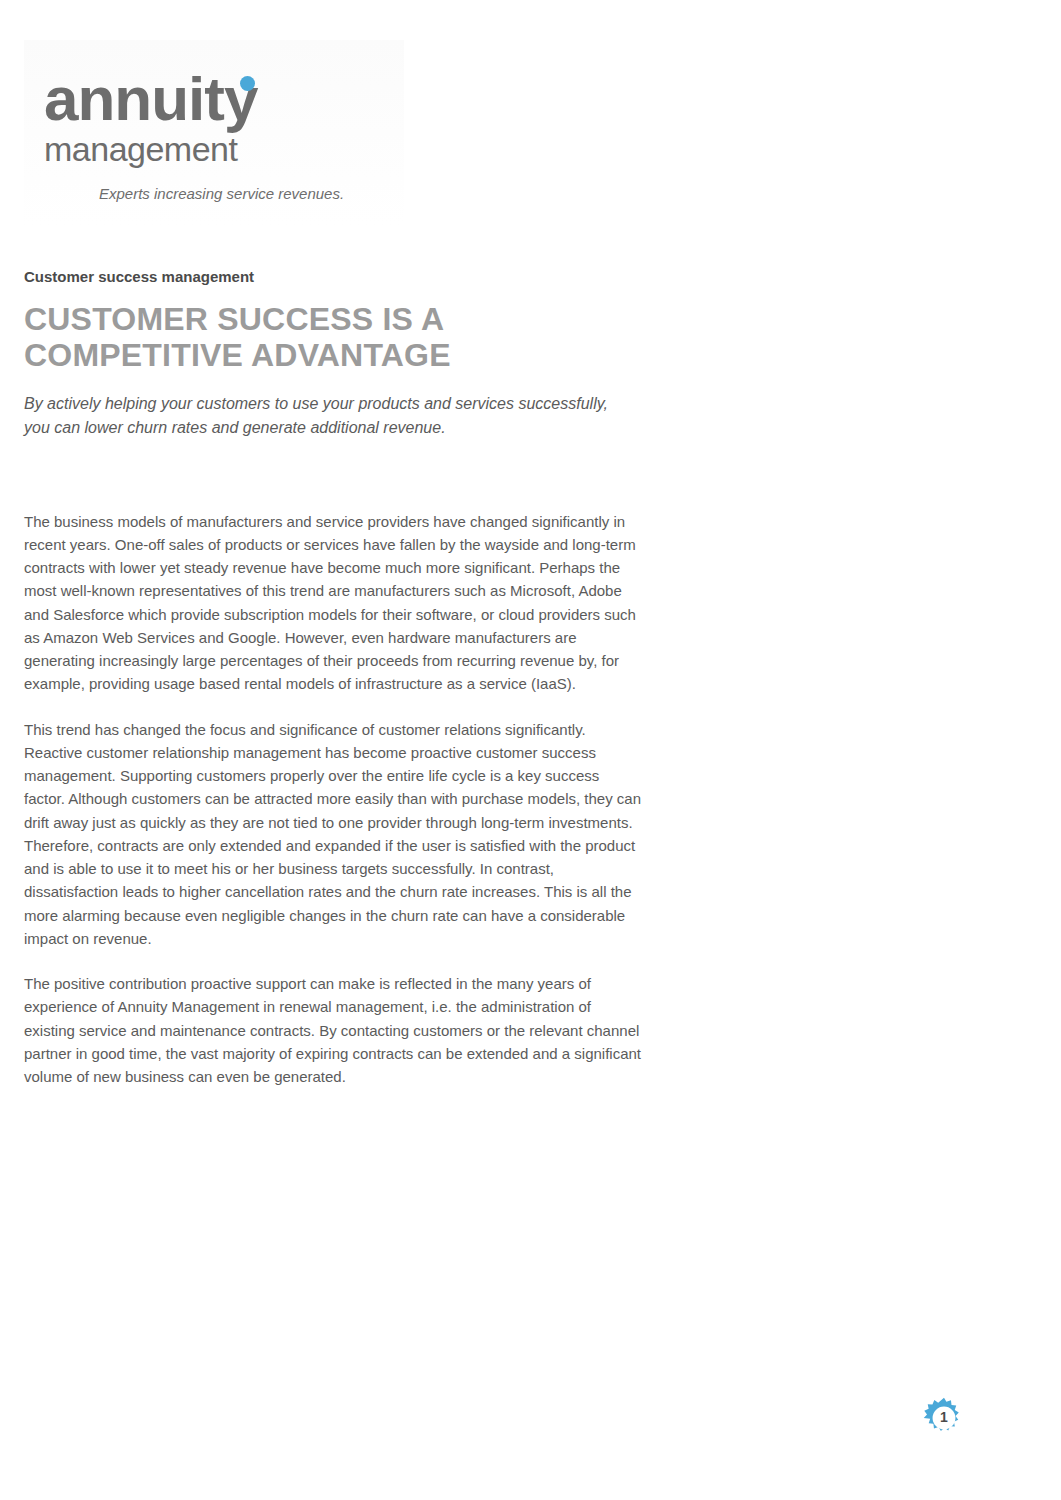annuity
management
Experts increasing service revenues.
Customer success management
Customer success is a
competitive advantage
By actively helping your customers to use your products and services successfully, you can lower churn rates and generate additional revenue.
The business models of manufacturers and service providers have changed significantly in recent years. One-off sales of products or services have fallen by the wayside and long-term contracts with lower yet steady revenue have become much more significant. Perhaps the most well-known representatives of this trend are manufacturers such as Microsoft, Adobe and Salesforce which provide subscription models for their software, or cloud providers such as Amazon Web Services and Google. However, even hardware manufacturers are generating increasingly large percentages of their proceeds from recurring revenue by, for example, providing usage based rental models of infrastructure as a service (IaaS).
This trend has changed the focus and significance of customer relations significantly. Reactive customer relationship management has become proactive customer success management. Supporting customers properly over the entire life cycle is a key success factor. Although customers can be attracted more easily than with purchase models, they can drift away just as quickly as they are not tied to one provider through long-term investments. Therefore, contracts are only extended and expanded if the user is satisfied with the product and is able to use it to meet his or her business targets successfully. In contrast, dissatisfaction leads to higher cancellation rates and the churn rate increases. This is all the more alarming because even negligible changes in the churn rate can have a considerable impact on revenue.
The positive contribution proactive support can make is reflected in the many years of experience of Annuity Management in renewal management, i.e. the administration of existing service and maintenance contracts. By contacting customers or the relevant channel partner in good time, the vast majority of expiring contracts can be extended and a significant volume of new business can even be generated.
1